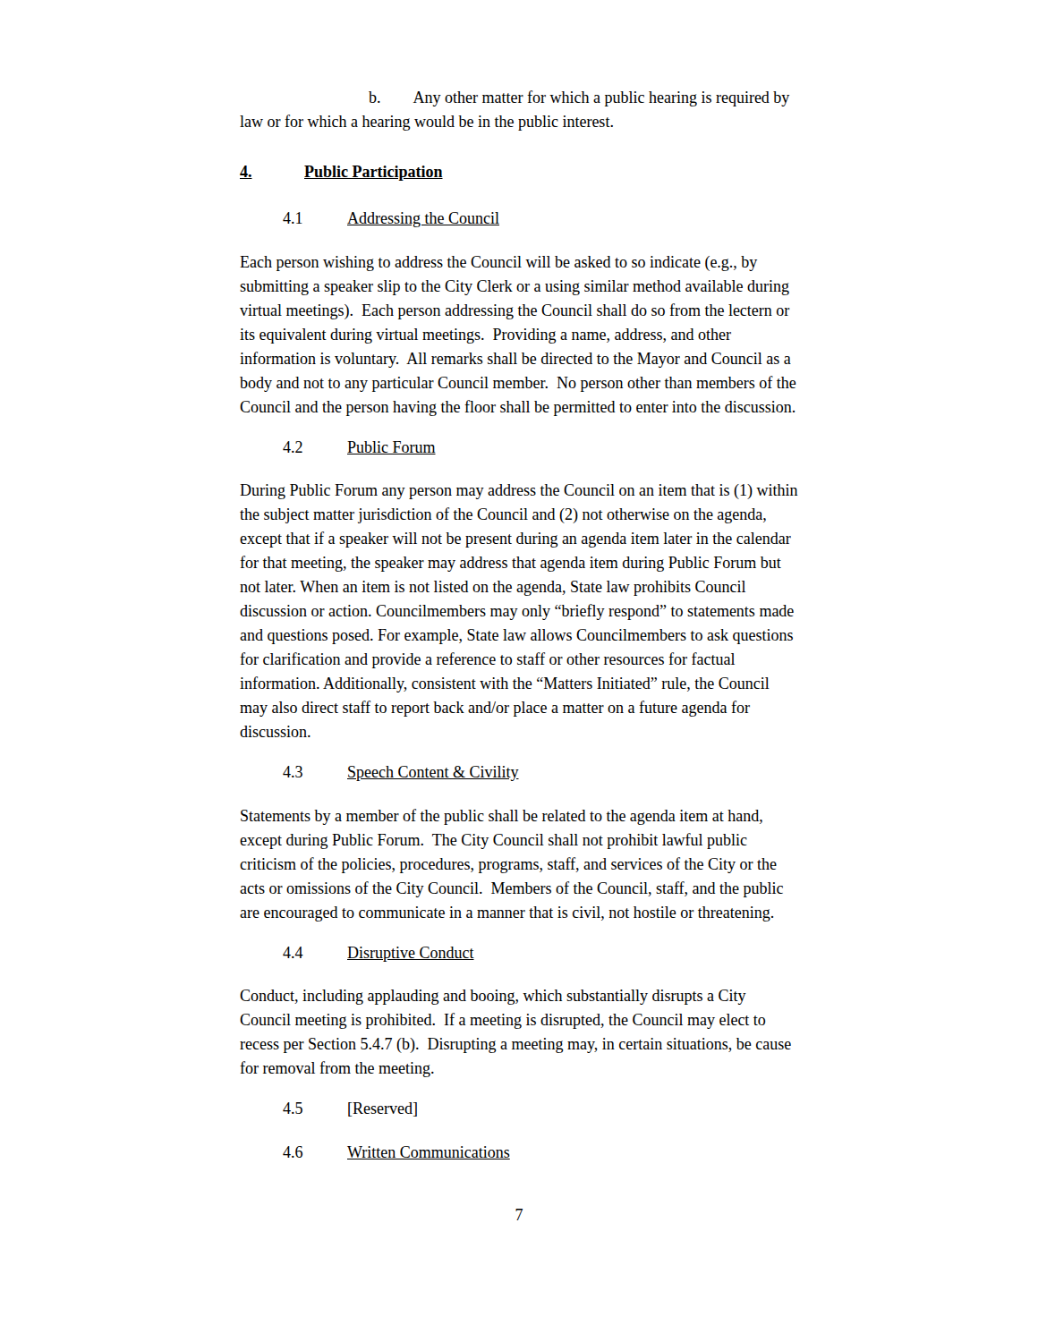b. Any other matter for which a public hearing is required by law or for which a hearing would be in the public interest.
4. Public Participation
4.1 Addressing the Council
Each person wishing to address the Council will be asked to so indicate (e.g., by submitting a speaker slip to the City Clerk or a using similar method available during virtual meetings). Each person addressing the Council shall do so from the lectern or its equivalent during virtual meetings. Providing a name, address, and other information is voluntary. All remarks shall be directed to the Mayor and Council as a body and not to any particular Council member. No person other than members of the Council and the person having the floor shall be permitted to enter into the discussion.
4.2 Public Forum
During Public Forum any person may address the Council on an item that is (1) within the subject matter jurisdiction of the Council and (2) not otherwise on the agenda, except that if a speaker will not be present during an agenda item later in the calendar for that meeting, the speaker may address that agenda item during Public Forum but not later. When an item is not listed on the agenda, State law prohibits Council discussion or action. Councilmembers may only “briefly respond” to statements made and questions posed. For example, State law allows Councilmembers to ask questions for clarification and provide a reference to staff or other resources for factual information. Additionally, consistent with the “Matters Initiated” rule, the Council may also direct staff to report back and/or place a matter on a future agenda for discussion.
4.3 Speech Content & Civility
Statements by a member of the public shall be related to the agenda item at hand, except during Public Forum. The City Council shall not prohibit lawful public criticism of the policies, procedures, programs, staff, and services of the City or the acts or omissions of the City Council. Members of the Council, staff, and the public are encouraged to communicate in a manner that is civil, not hostile or threatening.
4.4 Disruptive Conduct
Conduct, including applauding and booing, which substantially disrupts a City Council meeting is prohibited. If a meeting is disrupted, the Council may elect to recess per Section 5.4.7 (b). Disrupting a meeting may, in certain situations, be cause for removal from the meeting.
4.5[Reserved]
4.6 Written Communications
7